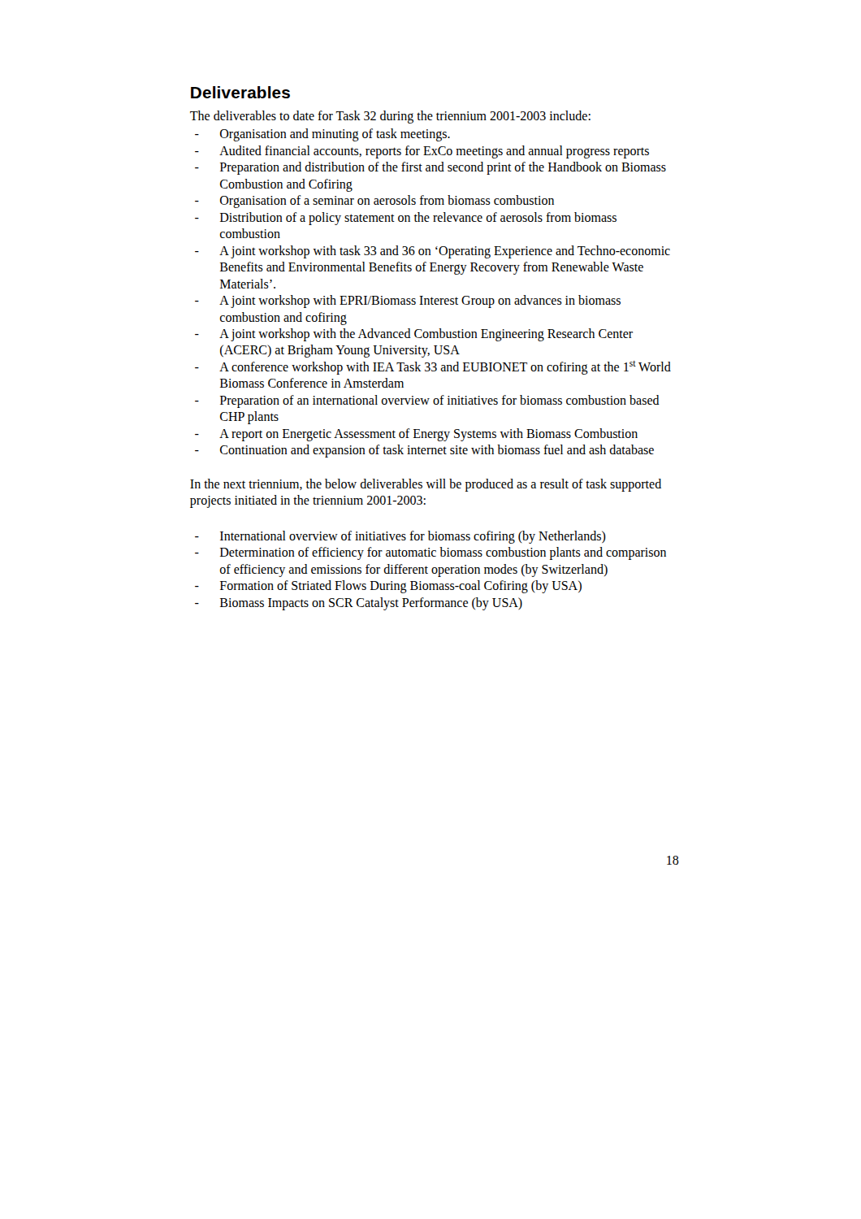Deliverables
The deliverables to date for Task 32 during the triennium 2001-2003 include:
Organisation and minuting of task meetings.
Audited financial accounts, reports for ExCo meetings and annual progress reports
Preparation and distribution of the first and second print of the Handbook on Biomass Combustion and Cofiring
Organisation of a seminar on aerosols from biomass combustion
Distribution of a policy statement on the relevance of aerosols from biomass combustion
A joint workshop with task 33 and 36 on ‘Operating Experience and Techno-economic Benefits and Environmental Benefits of Energy Recovery from Renewable Waste Materials’.
A joint workshop with EPRI/Biomass Interest Group on advances in biomass combustion and cofiring
A joint workshop with the Advanced Combustion Engineering Research Center (ACERC) at Brigham Young University, USA
A conference workshop with IEA Task 33 and EUBIONET on cofiring at the 1st World Biomass Conference in Amsterdam
Preparation of an international overview of initiatives for biomass combustion based CHP plants
A report on Energetic Assessment of Energy Systems with Biomass Combustion
Continuation and expansion of task internet site with biomass fuel and ash database
In the next triennium, the below deliverables will be produced as a result of task supported projects initiated in the triennium 2001-2003:
International overview of initiatives for biomass cofiring (by Netherlands)
Determination of efficiency for automatic biomass combustion plants and comparison of efficiency and emissions for different operation modes (by Switzerland)
Formation of Striated Flows During Biomass-coal Cofiring (by USA)
Biomass Impacts on SCR Catalyst Performance (by USA)
18